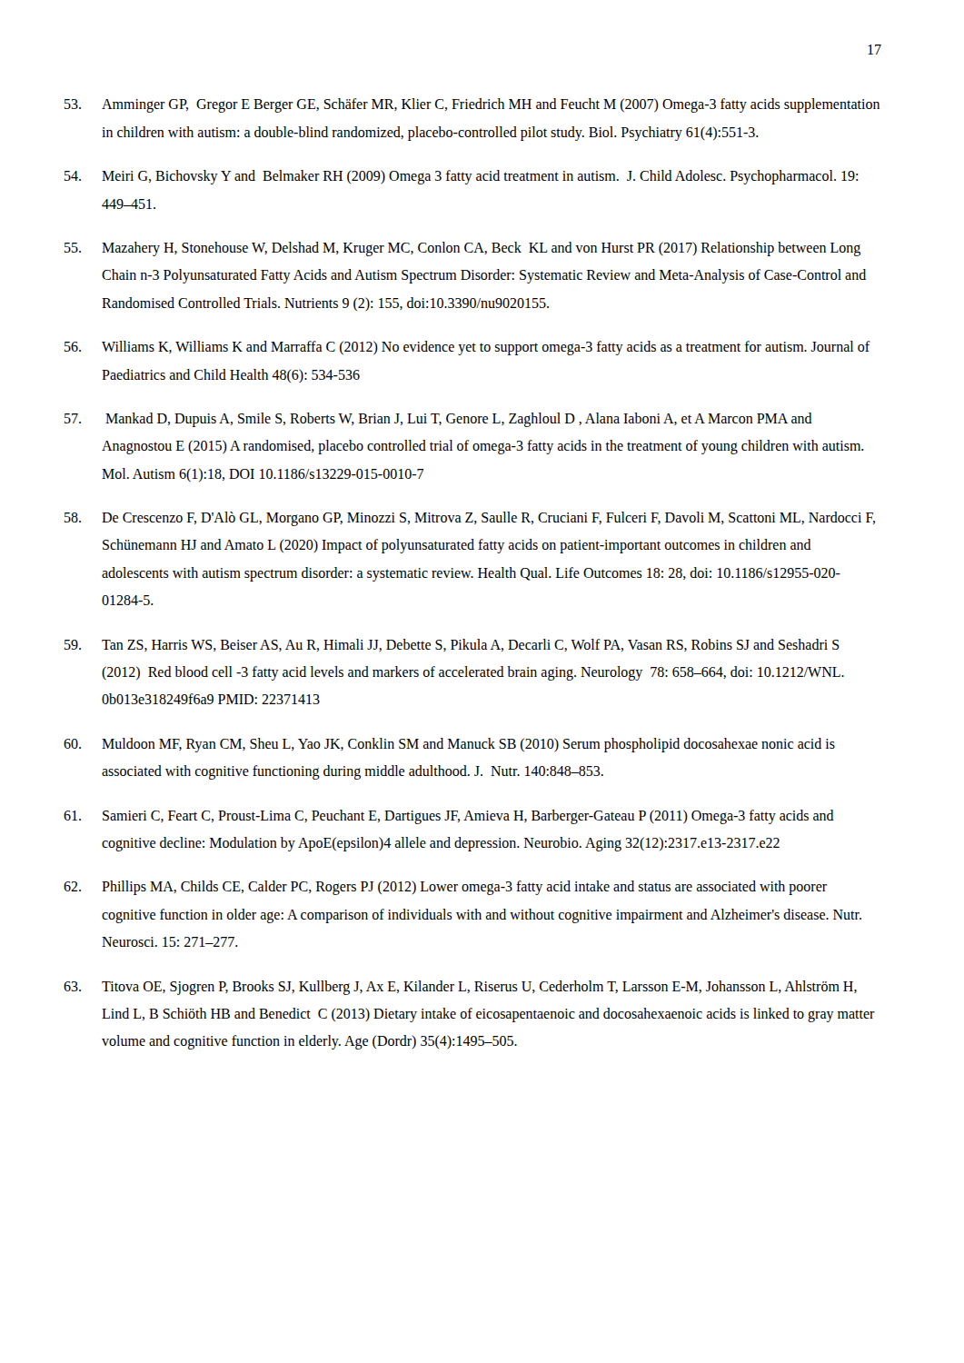17
Amminger GP, Gregor E Berger GE, Schäfer MR, Klier C, Friedrich MH and Feucht M (2007) Omega-3 fatty acids supplementation in children with autism: a double-blind randomized, placebo-controlled pilot study. Biol. Psychiatry 61(4):551-3.
Meiri G, Bichovsky Y and Belmaker RH (2009) Omega 3 fatty acid treatment in autism. J. Child Adolesc. Psychopharmacol. 19: 449–451.
Mazahery H, Stonehouse W, Delshad M, Kruger MC, Conlon CA, Beck KL and von Hurst PR (2017) Relationship between Long Chain n-3 Polyunsaturated Fatty Acids and Autism Spectrum Disorder: Systematic Review and Meta-Analysis of Case-Control and Randomised Controlled Trials. Nutrients 9 (2): 155, doi:10.3390/nu9020155.
Williams K, Williams K and Marraffa C (2012) No evidence yet to support omega-3 fatty acids as a treatment for autism. Journal of Paediatrics and Child Health 48(6): 534-536
Mankad D, Dupuis A, Smile S, Roberts W, Brian J, Lui T, Genore L, Zaghloul D , Alana Iaboni A, et A Marcon PMA and Anagnostou E (2015) A randomised, placebo controlled trial of omega-3 fatty acids in the treatment of young children with autism. Mol. Autism 6(1):18, DOI 10.1186/s13229-015-0010-7
De Crescenzo F, D'Alò GL, Morgano GP, Minozzi S, Mitrova Z, Saulle R, Cruciani F, Fulceri F, Davoli M, Scattoni ML, Nardocci F, Schünemann HJ and Amato L (2020) Impact of polyunsaturated fatty acids on patient-important outcomes in children and adolescents with autism spectrum disorder: a systematic review. Health Qual. Life Outcomes 18: 28, doi: 10.1186/s12955-020-01284-5.
Tan ZS, Harris WS, Beiser AS, Au R, Himali JJ, Debette S, Pikula A, Decarli C, Wolf PA, Vasan RS, Robins SJ and Seshadri S (2012) Red blood cell -3 fatty acid levels and markers of accelerated brain aging. Neurology 78: 658–664, doi: 10.1212/WNL. 0b013e318249f6a9 PMID: 22371413
Muldoon MF, Ryan CM, Sheu L, Yao JK, Conklin SM and Manuck SB (2010) Serum phospholipid docosahexae nonic acid is associated with cognitive functioning during middle adulthood. J. Nutr. 140:848–853.
Samieri C, Feart C, Proust-Lima C, Peuchant E, Dartigues JF, Amieva H, Barberger-Gateau P (2011) Omega-3 fatty acids and cognitive decline: Modulation by ApoE(epsilon)4 allele and depression. Neurobio. Aging 32(12):2317.e13-2317.e22
Phillips MA, Childs CE, Calder PC, Rogers PJ (2012) Lower omega-3 fatty acid intake and status are associated with poorer cognitive function in older age: A comparison of individuals with and without cognitive impairment and Alzheimer's disease. Nutr. Neurosci. 15: 271–277.
Titova OE, Sjogren P, Brooks SJ, Kullberg J, Ax E, Kilander L, Riserus U, Cederholm T, Larsson E-M, Johansson L, Ahlström H, Lind L, B Schiöth HB and Benedict C (2013) Dietary intake of eicosapentaenoic and docosahexaenoic acids is linked to gray matter volume and cognitive function in elderly. Age (Dordr) 35(4):1495–505.